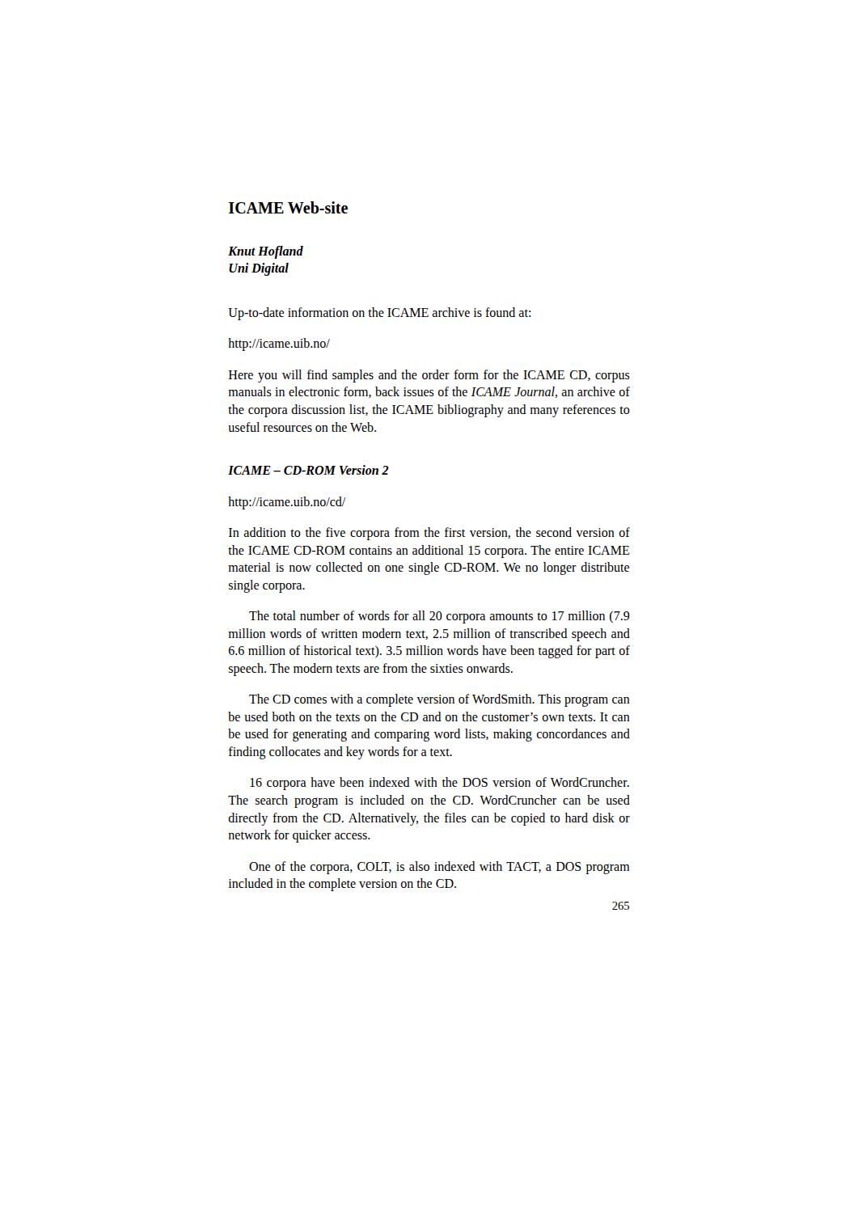ICAME Web-site
Knut Hofland
Uni Digital
Up-to-date information on the ICAME archive is found at:
http://icame.uib.no/
Here you will find samples and the order form for the ICAME CD, corpus manuals in electronic form, back issues of the ICAME Journal, an archive of the corpora discussion list, the ICAME bibliography and many references to useful resources on the Web.
ICAME – CD-ROM Version 2
http://icame.uib.no/cd/
In addition to the five corpora from the first version, the second version of the ICAME CD-ROM contains an additional 15 corpora. The entire ICAME material is now collected on one single CD-ROM. We no longer distribute single corpora.
The total number of words for all 20 corpora amounts to 17 million (7.9 million words of written modern text, 2.5 million of transcribed speech and 6.6 million of historical text). 3.5 million words have been tagged for part of speech. The modern texts are from the sixties onwards.
The CD comes with a complete version of WordSmith. This program can be used both on the texts on the CD and on the customer’s own texts. It can be used for generating and comparing word lists, making concordances and finding collocates and key words for a text.
16 corpora have been indexed with the DOS version of WordCruncher. The search program is included on the CD. WordCruncher can be used directly from the CD. Alternatively, the files can be copied to hard disk or network for quicker access.
One of the corpora, COLT, is also indexed with TACT, a DOS program included in the complete version on the CD.
265